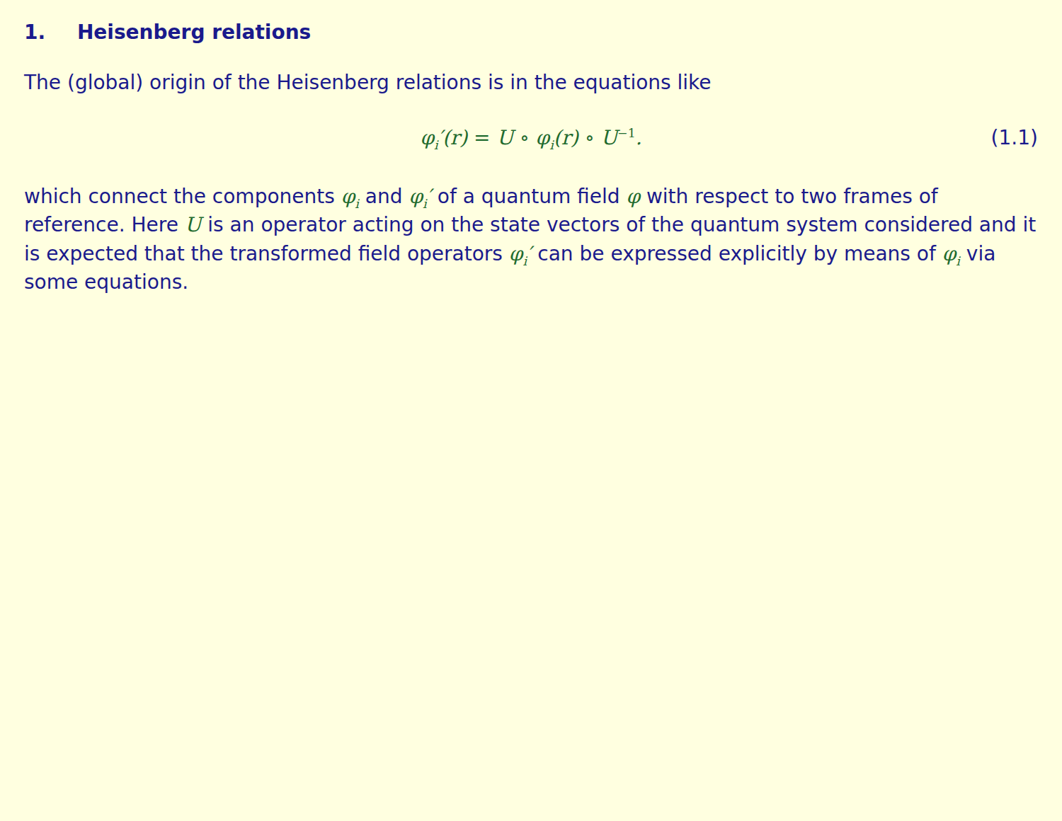1. Heisenberg relations
The (global) origin of the Heisenberg relations is in the equations like
φi′(r) = U ∘ φi(r) ∘ U−1. (1.1)
which connect the components φi and φi′ of a quantum field φ with respect to two frames of reference. Here U is an operator acting on the state vectors of the quantum system considered and it is expected that the transformed field operators φi′ can be expressed explicitly by means of φi via some equations.